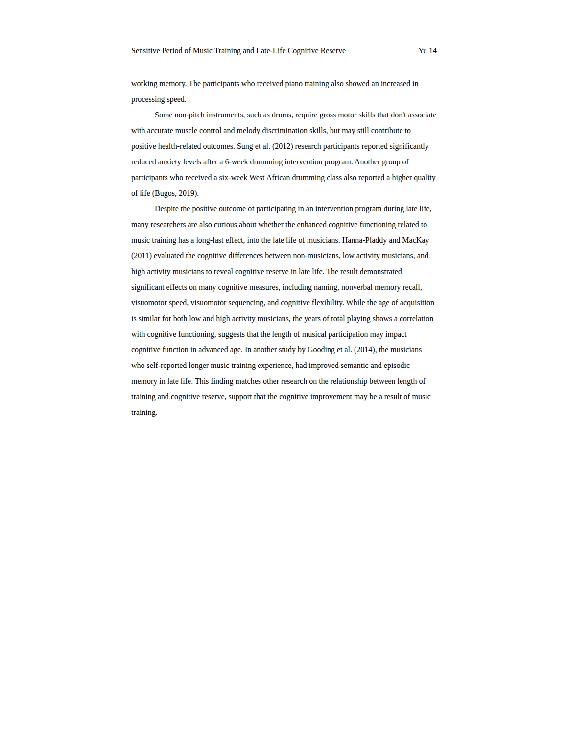Sensitive Period of Music Training and Late-Life Cognitive Reserve Yu 14
working memory. The participants who received piano training also showed an increased in processing speed.
Some non-pitch instruments, such as drums, require gross motor skills that don't associate with accurate muscle control and melody discrimination skills, but may still contribute to positive health-related outcomes. Sung et al. (2012) research participants reported significantly reduced anxiety levels after a 6-week drumming intervention program. Another group of participants who received a six-week West African drumming class also reported a higher quality of life (Bugos, 2019).
Despite the positive outcome of participating in an intervention program during late life, many researchers are also curious about whether the enhanced cognitive functioning related to music training has a long-last effect, into the late life of musicians. Hanna-Pladdy and MacKay (2011) evaluated the cognitive differences between non-musicians, low activity musicians, and high activity musicians to reveal cognitive reserve in late life. The result demonstrated significant effects on many cognitive measures, including naming, nonverbal memory recall, visuomotor speed, visuomotor sequencing, and cognitive flexibility. While the age of acquisition is similar for both low and high activity musicians, the years of total playing shows a correlation with cognitive functioning, suggests that the length of musical participation may impact cognitive function in advanced age. In another study by Gooding et al. (2014), the musicians who self-reported longer music training experience, had improved semantic and episodic memory in late life. This finding matches other research on the relationship between length of training and cognitive reserve, support that the cognitive improvement may be a result of music training.